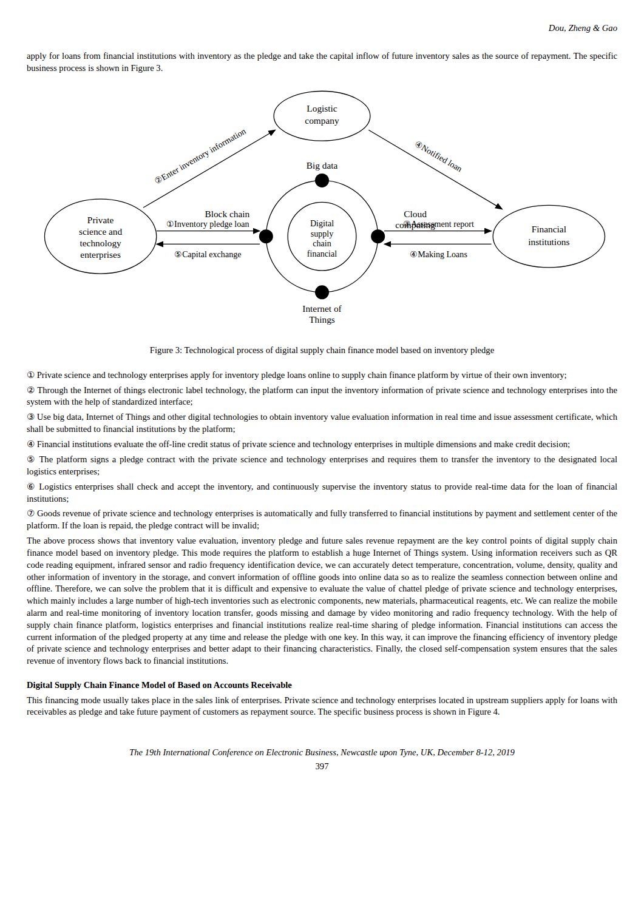Dou, Zheng & Gao
apply for loans from financial institutions with inventory as the pledge and take the capital inflow of future inventory sales as the source of repayment. The specific business process is shown in Figure 3.
Logistic company Private science and technology enterprises Financial institutions Digital supply chain financial Big data Internet of Things Block chain Cloud computing ①Inventory pledge loan ⑤Capital exchange ③Assessment report ④Making Loans ②Enter inventory information ④Notified loan
Figure 3: Technological process of digital supply chain finance model based on inventory pledge
① Private science and technology enterprises apply for inventory pledge loans online to supply chain finance platform by virtue of their own inventory;
② Through the Internet of things electronic label technology, the platform can input the inventory information of private science and technology enterprises into the system with the help of standardized interface;
③ Use big data, Internet of Things and other digital technologies to obtain inventory value evaluation information in real time and issue assessment certificate, which shall be submitted to financial institutions by the platform;
④ Financial institutions evaluate the off-line credit status of private science and technology enterprises in multiple dimensions and make credit decision;
⑤ The platform signs a pledge contract with the private science and technology enterprises and requires them to transfer the inventory to the designated local logistics enterprises;
⑥ Logistics enterprises shall check and accept the inventory, and continuously supervise the inventory status to provide real-time data for the loan of financial institutions;
⑦ Goods revenue of private science and technology enterprises is automatically and fully transferred to financial institutions by payment and settlement center of the platform. If the loan is repaid, the pledge contract will be invalid;
The above process shows that inventory value evaluation, inventory pledge and future sales revenue repayment are the key control points of digital supply chain finance model based on inventory pledge. This mode requires the platform to establish a huge Internet of Things system. Using information receivers such as QR code reading equipment, infrared sensor and radio frequency identification device, we can accurately detect temperature, concentration, volume, density, quality and other information of inventory in the storage, and convert information of offline goods into online data so as to realize the seamless connection between online and offline. Therefore, we can solve the problem that it is difficult and expensive to evaluate the value of chattel pledge of private science and technology enterprises, which mainly includes a large number of high-tech inventories such as electronic components, new materials, pharmaceutical reagents, etc. We can realize the mobile alarm and real-time monitoring of inventory location transfer, goods missing and damage by video monitoring and radio frequency technology. With the help of supply chain finance platform, logistics enterprises and financial institutions realize real-time sharing of pledge information. Financial institutions can access the current information of the pledged property at any time and release the pledge with one key. In this way, it can improve the financing efficiency of inventory pledge of private science and technology enterprises and better adapt to their financing characteristics. Finally, the closed self-compensation system ensures that the sales revenue of inventory flows back to financial institutions.
Digital Supply Chain Finance Model of Based on Accounts Receivable
This financing mode usually takes place in the sales link of enterprises. Private science and technology enterprises located in upstream suppliers apply for loans with receivables as pledge and take future payment of customers as repayment source. The specific business process is shown in Figure 4.
The 19th International Conference on Electronic Business, Newcastle upon Tyne, UK, December 8-12, 2019
397